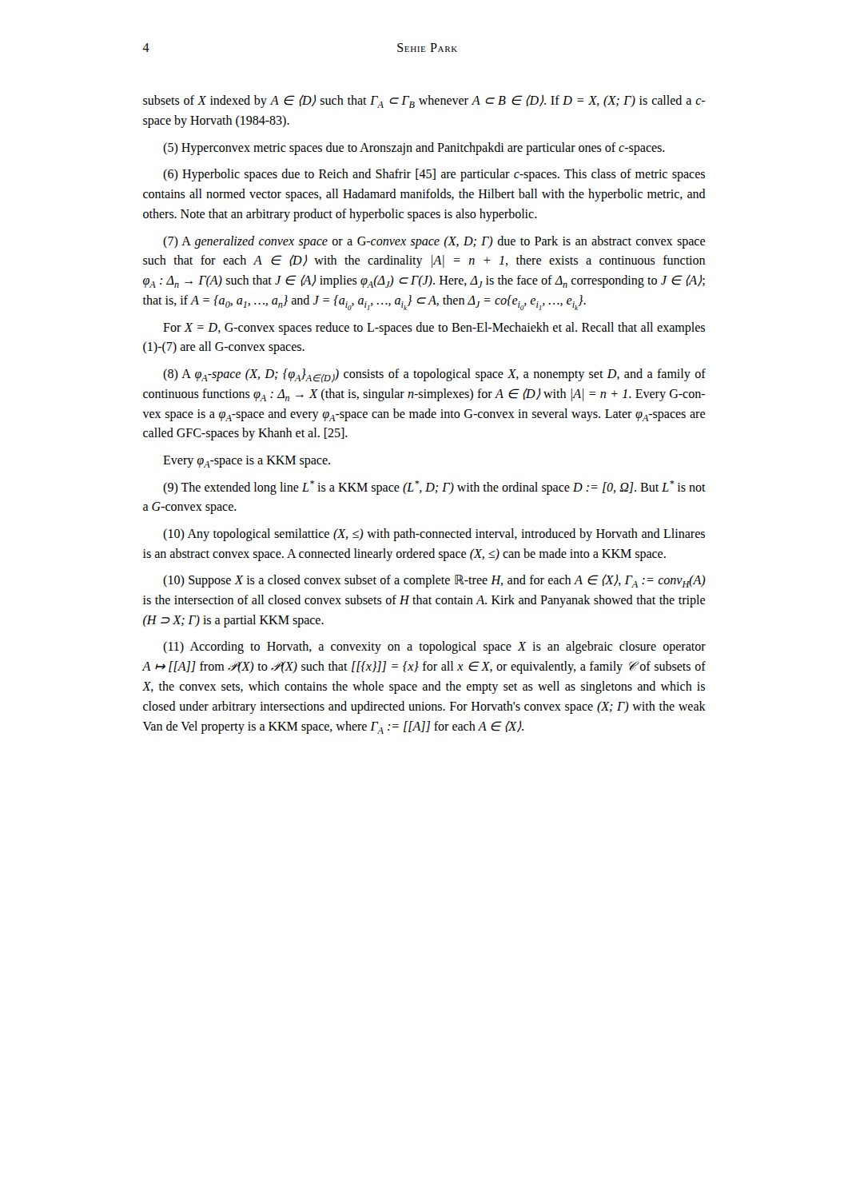4 Sehie Park
subsets of X indexed by A ∈ ⟨D⟩ such that ΓA ⊂ ΓB whenever A ⊂ B ∈ ⟨D⟩. If D = X, (X; Γ) is called a c-space by Horvath (1984-83).
(5) Hyperconvex metric spaces due to Aronszajn and Panitchpakdi are particular ones of c-spaces.
(6) Hyperbolic spaces due to Reich and Shafrir [45] are particular c-spaces. This class of metric spaces contains all normed vector spaces, all Hadamard manifolds, the Hilbert ball with the hyperbolic metric, and others. Note that an arbitrary product of hyperbolic spaces is also hyperbolic.
(7) A generalized convex space or a G-convex space (X, D; Γ) due to Park is an abstract convex space such that for each A ∈ ⟨D⟩ with the cardinality |A| = n + 1, there exists a continuous function φA : Δn → Γ(A) such that J ∈ ⟨A⟩ implies φA(ΔJ) ⊂ Γ(J). Here, ΔJ is the face of Δn corresponding to J ∈ ⟨A⟩; that is, if A = {a0, a1, …, an} and J = {ai0, ai1, …, aik} ⊂ A, then ΔJ = co{ei0, ei1, …, eik}.
For X = D, G-convex spaces reduce to L-spaces due to Ben-El-Mechaiekh et al. Recall that all examples (1)-(7) are all G-convex spaces.
(8) A φA-space (X, D; {φA}A∈⟨D⟩) consists of a topological space X, a nonempty set D, and a family of continuous functions φA : Δn → X (that is, singular n-simplexes) for A ∈ ⟨D⟩ with |A| = n + 1. Every G-convex space is a φA-space and every φA-space can be made into G-convex in several ways. Later φA-spaces are called GFC-spaces by Khanh et al. [25].
Every φA-space is a KKM space.
(9) The extended long line L* is a KKM space (L*, D; Γ) with the ordinal space D := [0, Ω]. But L* is not a G-convex space.
(10) Any topological semilattice (X, ≤) with path-connected interval, introduced by Horvath and Llinares is an abstract convex space. A connected linearly ordered space (X, ≤) can be made into a KKM space.
(10) Suppose X is a closed convex subset of a complete ℝ-tree H, and for each A ∈ ⟨X⟩, ΓA := convH(A) is the intersection of all closed convex subsets of H that contain A. Kirk and Panyanak showed that the triple (H ⊃ X; Γ) is a partial KKM space.
(11) According to Horvath, a convexity on a topological space X is an algebraic closure operator A ↦ [[A]] from 𝒫(X) to 𝒫(X) such that [[{x}]] = {x} for all x ∈ X, or equivalently, a family 𝒞 of subsets of X, the convex sets, which contains the whole space and the empty set as well as singletons and which is closed under arbitrary intersections and updirected unions. For Horvath's convex space (X; Γ) with the weak Van de Vel property is a KKM space, where ΓA := [[A]] for each A ∈ ⟨X⟩.